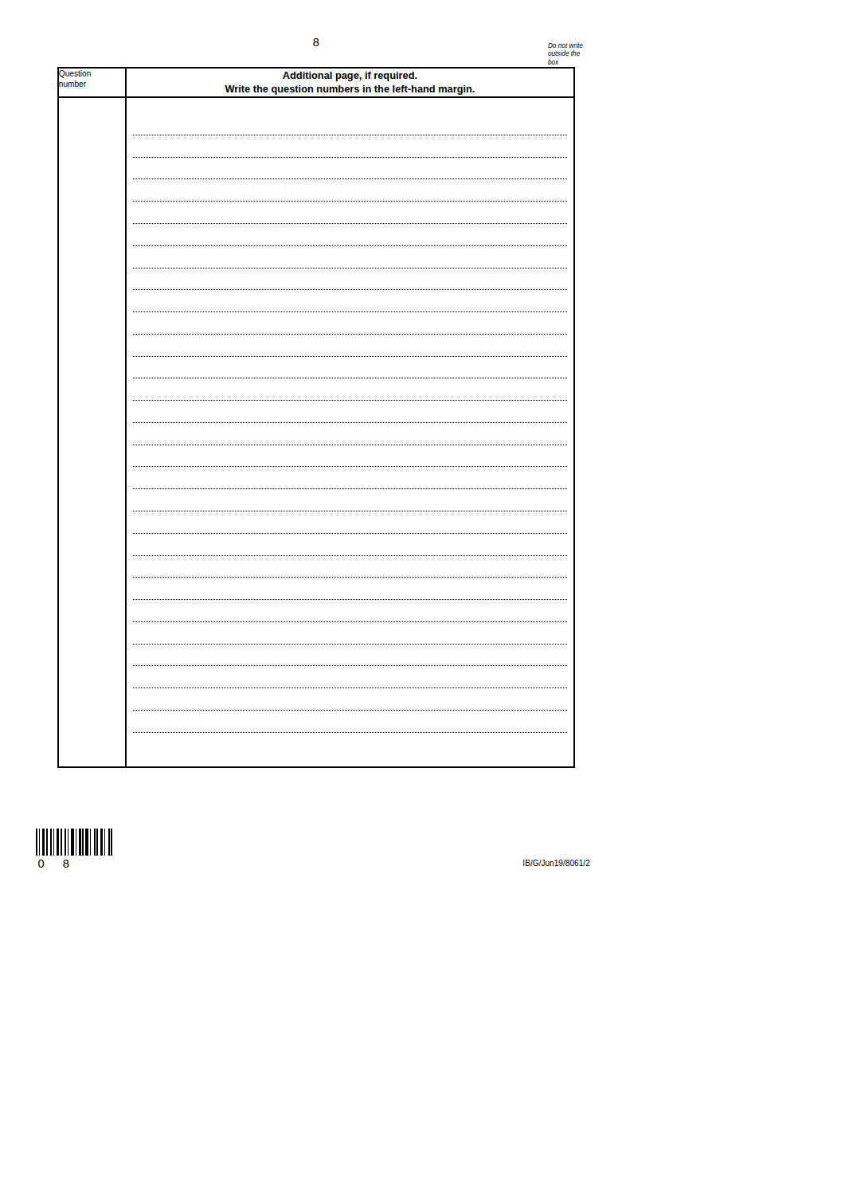Do not write
outside the
box
8
| Question number | Additional page, if required. Write the question numbers in the left-hand margin. |
0 8
IB/G/Jun19/8061/2